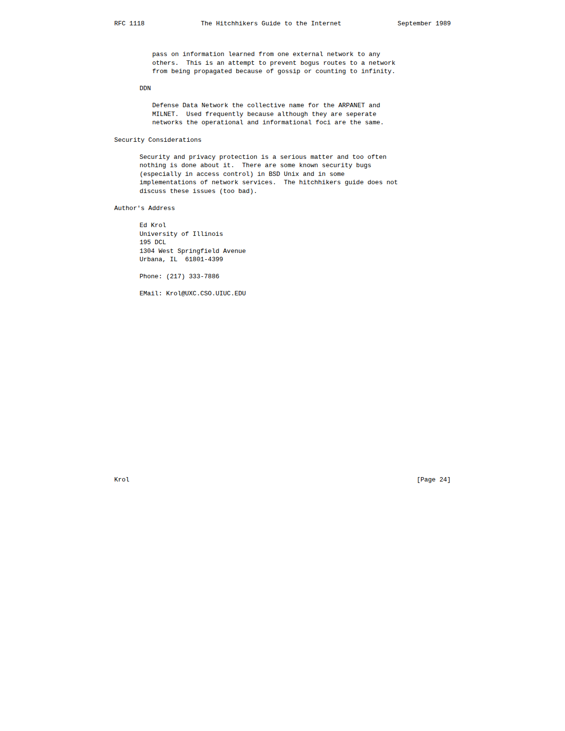RFC 1118 The Hitchhikers Guide to the Internet September 1989
pass on information learned from one external network to any
others.  This is an attempt to prevent bogus routes to a network
from being propagated because of gossip or counting to infinity.
DDN
Defense Data Network the collective name for the ARPANET and
MILNET.  Used frequently because although they are seperate
networks the operational and informational foci are the same.
Security Considerations
Security and privacy protection is a serious matter and too often
nothing is done about it.  There are some known security bugs
(especially in access control) in BSD Unix and in some
implementations of network services.  The hitchhikers guide does not
discuss these issues (too bad).
Author's Address
Ed Krol
University of Illinois
195 DCL
1304 West Springfield Avenue
Urbana, IL  61801-4399
Phone: (217) 333-7886
EMail: Krol@UXC.CSO.UIUC.EDU
Krol [Page 24]